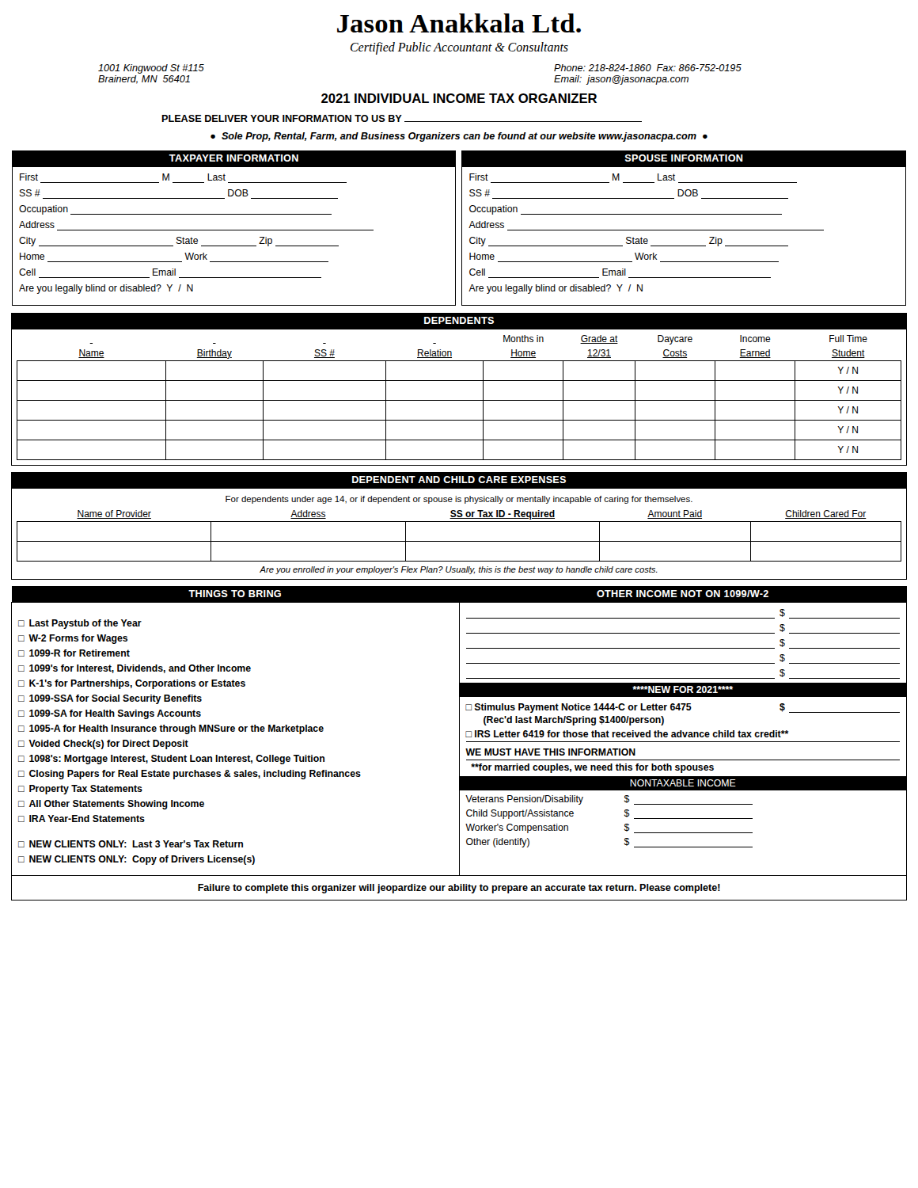Jason Anakkala Ltd.
Certified Public Accountant & Consultants
| 1001 Kingwood St #115 Brainerd, MN 56401 | Phone: 218-824-1860 Fax: 866-752-0195 Email: jason@jasonacpa.com |
2021 INDIVIDUAL INCOME TAX ORGANIZER
PLEASE DELIVER YOUR INFORMATION TO US BY
● Sole Prop, Rental, Farm, and Business Organizers can be found at our website www.jasonacpa.com ●
| TAXPAYER INFORMATION First M Last SS # DOB Occupation Address City State Zip Home Work Cell Email Are you legally blind or disabled? Y / N | SPOUSE INFORMATION First M Last SS # DOB Occupation Address City State Zip Home Work Cell Email Are you legally blind or disabled? Y / N |
DEPENDENTS
| | | | | Months in | Grade at | Daycare | Income | Full Time |
| --- | --- | --- | --- | --- | --- | --- | --- | --- |
| Name | Birthday | SS # | Relation | Home | 12/31 | Costs | Earned | Student |
| | | | | | | | | Y / N |
| | | | | | | | | Y / N |
| | | | | | | | | Y / N |
| | | | | | | | | Y / N |
| | | | | | | | | Y / N |
DEPENDENT AND CHILD CARE EXPENSES
For dependents under age 14, or if dependent or spouse is physically or mentally incapable of caring for themselves.
| Name of Provider | Address | SS or Tax ID - Required | Amount Paid | Children Cared For |
| --- | --- | --- | --- | --- |
Are you enrolled in your employer's Flex Plan? Usually, this is the best way to handle child care costs.
| THINGS TO BRING | OTHER INCOME NOT ON 1099/W-2 |
| □ Last Paystub of the Year □ W-2 Forms for Wages □ 1099-R for Retirement □ 1099's for Interest, Dividends, and Other Income □ K-1's for Partnerships, Corporations or Estates □ 1099-SSA for Social Security Benefits □ 1099-SA for Health Savings Accounts □ 1095-A for Health Insurance through MNSure or the Marketplace □ Voided Check(s) for Direct Deposit □ 1098's: Mortgage Interest, Student Loan Interest, College Tuition □ Closing Papers for Real Estate purchases & sales, including Refinances □ Property Tax Statements □ All Other Statements Showing Income □ IRA Year-End Statements □ NEW CLIENTS ONLY: Last 3 Year's Tax Return □ NEW CLIENTS ONLY: Copy of Drivers License(s) | $ $ $ $ $ ****NEW FOR 2021**** □ Stimulus Payment Notice 1444-C or Letter 6475 $ (Rec'd last March/Spring $1400/person) □ IRS Letter 6419 for those that received the advance child tax credit** WE MUST HAVE THIS INFORMATION **for married couples, we need this for both spouses NONTAXABLE INCOME Veterans Pension/Disability $ Child Support/Assistance $ Worker's Compensation $ Other (identify) $ |
Failure to complete this organizer will jeopardize our ability to prepare an accurate tax return. Please complete!